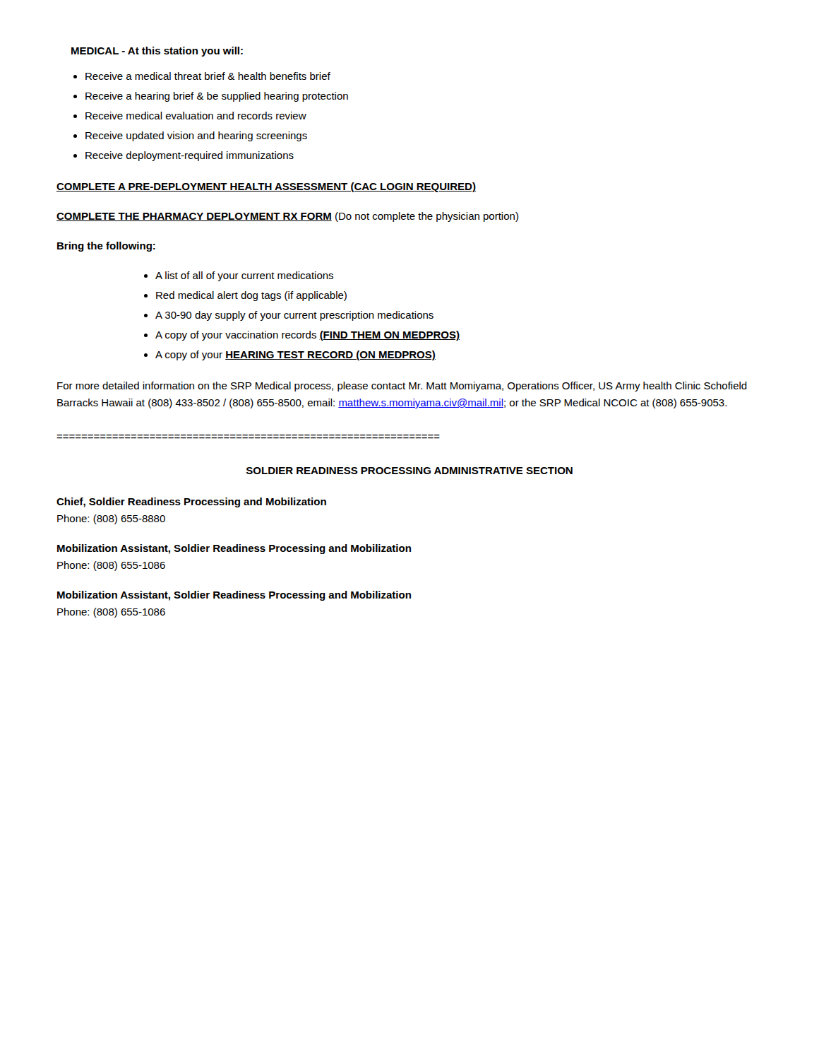MEDICAL - At this station you will:
Receive a medical threat brief & health benefits brief
Receive a hearing brief & be supplied hearing protection
Receive medical evaluation and records review
Receive updated vision and hearing screenings
Receive deployment-required immunizations
COMPLETE A PRE-DEPLOYMENT HEALTH ASSESSMENT (CAC LOGIN REQUIRED)
COMPLETE THE PHARMACY DEPLOYMENT RX FORM (Do not complete the physician portion)
Bring the following:
A list of all of your current medications
Red medical alert dog tags (if applicable)
A 30-90 day supply of your current prescription medications
A copy of your vaccination records (FIND THEM ON MEDPROS)
A copy of your HEARING TEST RECORD (ON MEDPROS)
For more detailed information on the SRP Medical process, please contact Mr. Matt Momiyama, Operations Officer, US Army health Clinic Schofield Barracks Hawaii at (808) 433-8502 / (808) 655-8500, email: matthew.s.momiyama.civ@mail.mil; or the SRP Medical NCOIC at (808) 655-9053.
==============================================================
SOLDIER READINESS PROCESSING ADMINISTRATIVE SECTION
Chief, Soldier Readiness Processing and Mobilization
Phone: (808) 655-8880
Mobilization Assistant, Soldier Readiness Processing and Mobilization
Phone: (808) 655-1086
Mobilization Assistant, Soldier Readiness Processing and Mobilization
Phone: (808) 655-1086